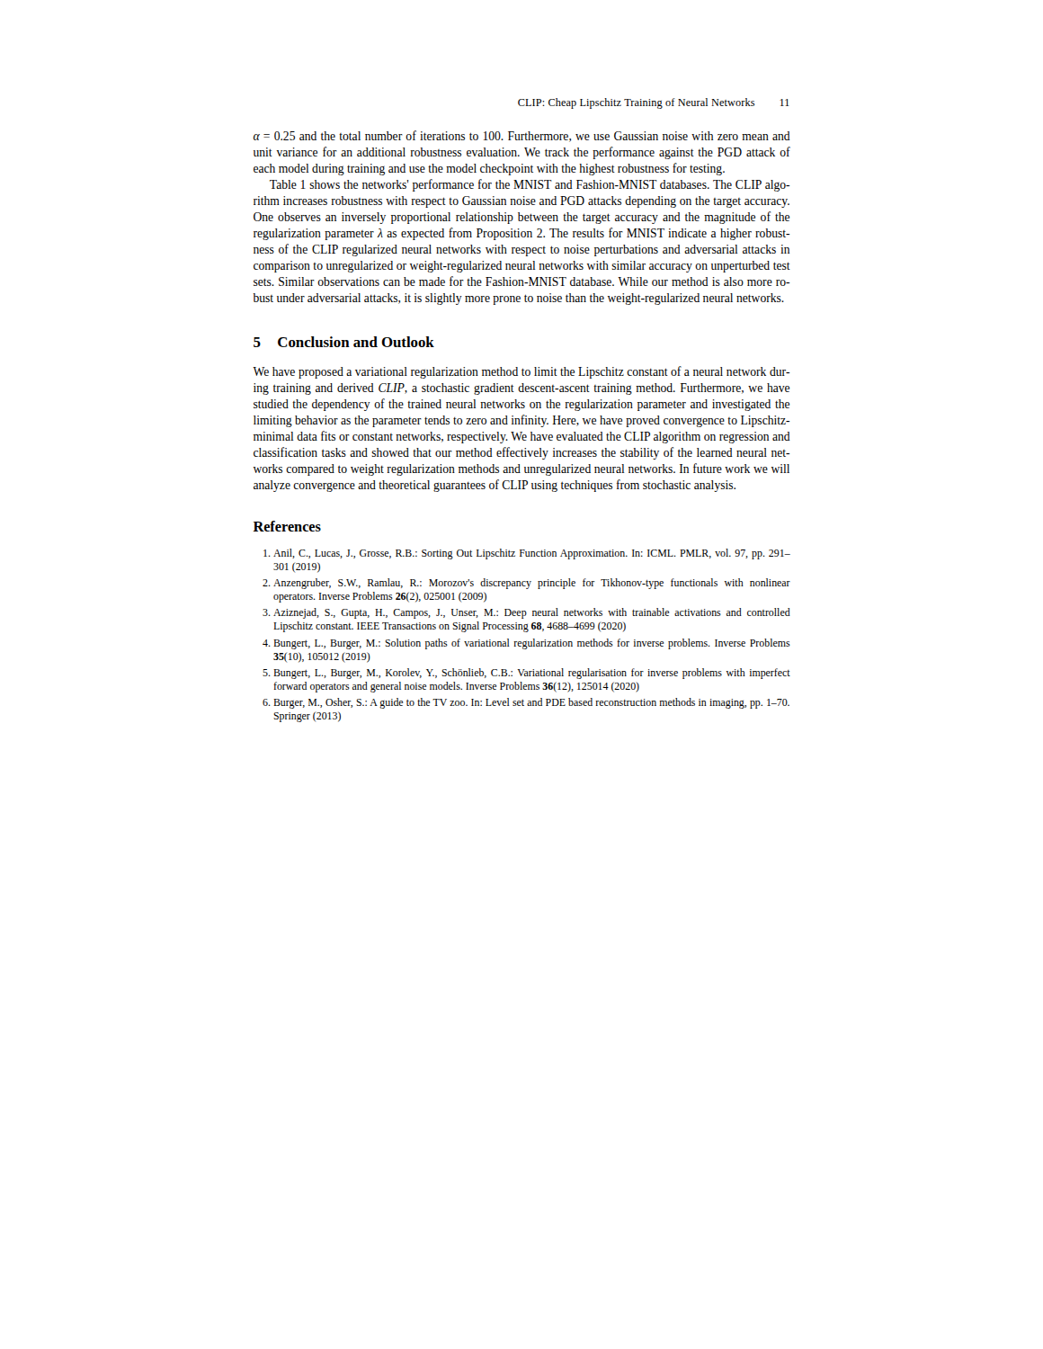CLIP: Cheap Lipschitz Training of Neural Networks11
α = 0.25 and the total number of iterations to 100. Furthermore, we use Gaussian noise with zero mean and unit variance for an additional robustness evaluation. We track the performance against the PGD attack of each model during training and use the model checkpoint with the highest robustness for testing.
Table 1 shows the networks' performance for the MNIST and Fashion-MNIST databases. The CLIP algorithm increases robustness with respect to Gaussian noise and PGD attacks depending on the target accuracy. One observes an inversely proportional relationship between the target accuracy and the magnitude of the regularization parameter λ as expected from Proposition 2. The results for MNIST indicate a higher robustness of the CLIP regularized neural networks with respect to noise perturbations and adversarial attacks in comparison to unregularized or weight-regularized neural networks with similar accuracy on unperturbed test sets. Similar observations can be made for the Fashion-MNIST database. While our method is also more robust under adversarial attacks, it is slightly more prone to noise than the weight-regularized neural networks.
5 Conclusion and Outlook
We have proposed a variational regularization method to limit the Lipschitz constant of a neural network during training and derived CLIP, a stochastic gradient descent-ascent training method. Furthermore, we have studied the dependency of the trained neural networks on the regularization parameter and investigated the limiting behavior as the parameter tends to zero and infinity. Here, we have proved convergence to Lipschitz-minimal data fits or constant networks, respectively. We have evaluated the CLIP algorithm on regression and classification tasks and showed that our method effectively increases the stability of the learned neural networks compared to weight regularization methods and unregularized neural networks. In future work we will analyze convergence and theoretical guarantees of CLIP using techniques from stochastic analysis.
References
Anil, C., Lucas, J., Grosse, R.B.: Sorting Out Lipschitz Function Approximation. In: ICML. PMLR, vol. 97, pp. 291–301 (2019)
Anzengruber, S.W., Ramlau, R.: Morozov's discrepancy principle for Tikhonov-type functionals with nonlinear operators. Inverse Problems 26(2), 025001 (2009)
Aziznejad, S., Gupta, H., Campos, J., Unser, M.: Deep neural networks with trainable activations and controlled Lipschitz constant. IEEE Transactions on Signal Processing 68, 4688–4699 (2020)
Bungert, L., Burger, M.: Solution paths of variational regularization methods for inverse problems. Inverse Problems 35(10), 105012 (2019)
Bungert, L., Burger, M., Korolev, Y., Schönlieb, C.B.: Variational regularisation for inverse problems with imperfect forward operators and general noise models. Inverse Problems 36(12), 125014 (2020)
Burger, M., Osher, S.: A guide to the TV zoo. In: Level set and PDE based reconstruction methods in imaging, pp. 1–70. Springer (2013)